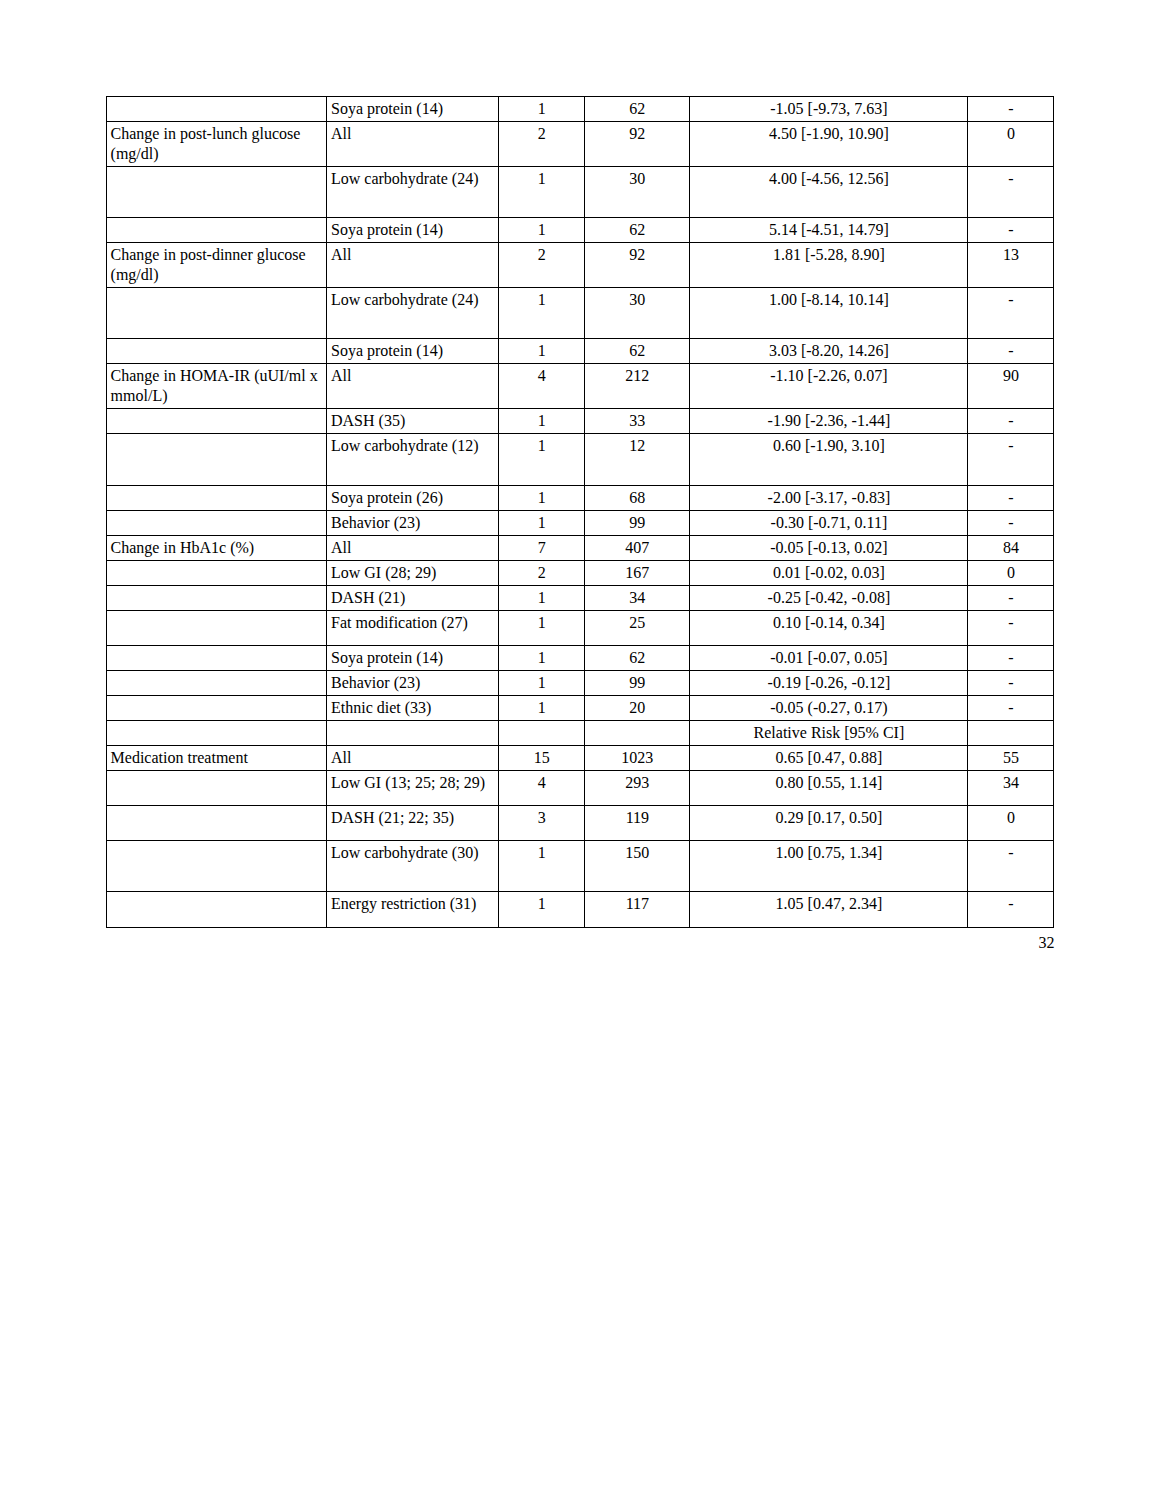| | Soya protein (14) | 1 | 62 | -1.05 [-9.73, 7.63] | - |
| Change in post-lunch glucose (mg/dl) | All | 2 | 92 | 4.50 [-1.90, 10.90] | 0 |
| | Low carbohydrate (24) | 1 | 30 | 4.00 [-4.56, 12.56] | - |
| | Soya protein (14) | 1 | 62 | 5.14 [-4.51, 14.79] | - |
| Change in post-dinner glucose (mg/dl) | All | 2 | 92 | 1.81 [-5.28, 8.90] | 13 |
| | Low carbohydrate (24) | 1 | 30 | 1.00 [-8.14, 10.14] | - |
| | Soya protein (14) | 1 | 62 | 3.03 [-8.20, 14.26] | - |
| Change in HOMA-IR (uUI/ml x mmol/L) | All | 4 | 212 | -1.10 [-2.26, 0.07] | 90 |
| | DASH (35) | 1 | 33 | -1.90 [-2.36, -1.44] | - |
| | Low carbohydrate (12) | 1 | 12 | 0.60 [-1.90, 3.10] | - |
| | Soya protein (26) | 1 | 68 | -2.00 [-3.17, -0.83] | - |
| | Behavior (23) | 1 | 99 | -0.30 [-0.71, 0.11] | - |
| Change in HbA1c (%) | All | 7 | 407 | -0.05 [-0.13, 0.02] | 84 |
| | Low GI (28; 29) | 2 | 167 | 0.01 [-0.02, 0.03] | 0 |
| | DASH (21) | 1 | 34 | -0.25 [-0.42, -0.08] | - |
| | Fat modification (27) | 1 | 25 | 0.10 [-0.14, 0.34] | - |
| | Soya protein (14) | 1 | 62 | -0.01 [-0.07, 0.05] | - |
| | Behavior (23) | 1 | 99 | -0.19 [-0.26, -0.12] | - |
| | Ethnic diet (33) | 1 | 20 | -0.05 (-0.27, 0.17) | - |
| | | | | Relative Risk [95% CI] | |
| Medication treatment | All | 15 | 1023 | 0.65 [0.47, 0.88] | 55 |
| | Low GI (13; 25; 28; 29) | 4 | 293 | 0.80 [0.55, 1.14] | 34 |
| | DASH (21; 22; 35) | 3 | 119 | 0.29 [0.17, 0.50] | 0 |
| | Low carbohydrate (30) | 1 | 150 | 1.00 [0.75, 1.34] | - |
| | Energy restriction (31) | 1 | 117 | 1.05 [0.47, 2.34] | - |
32